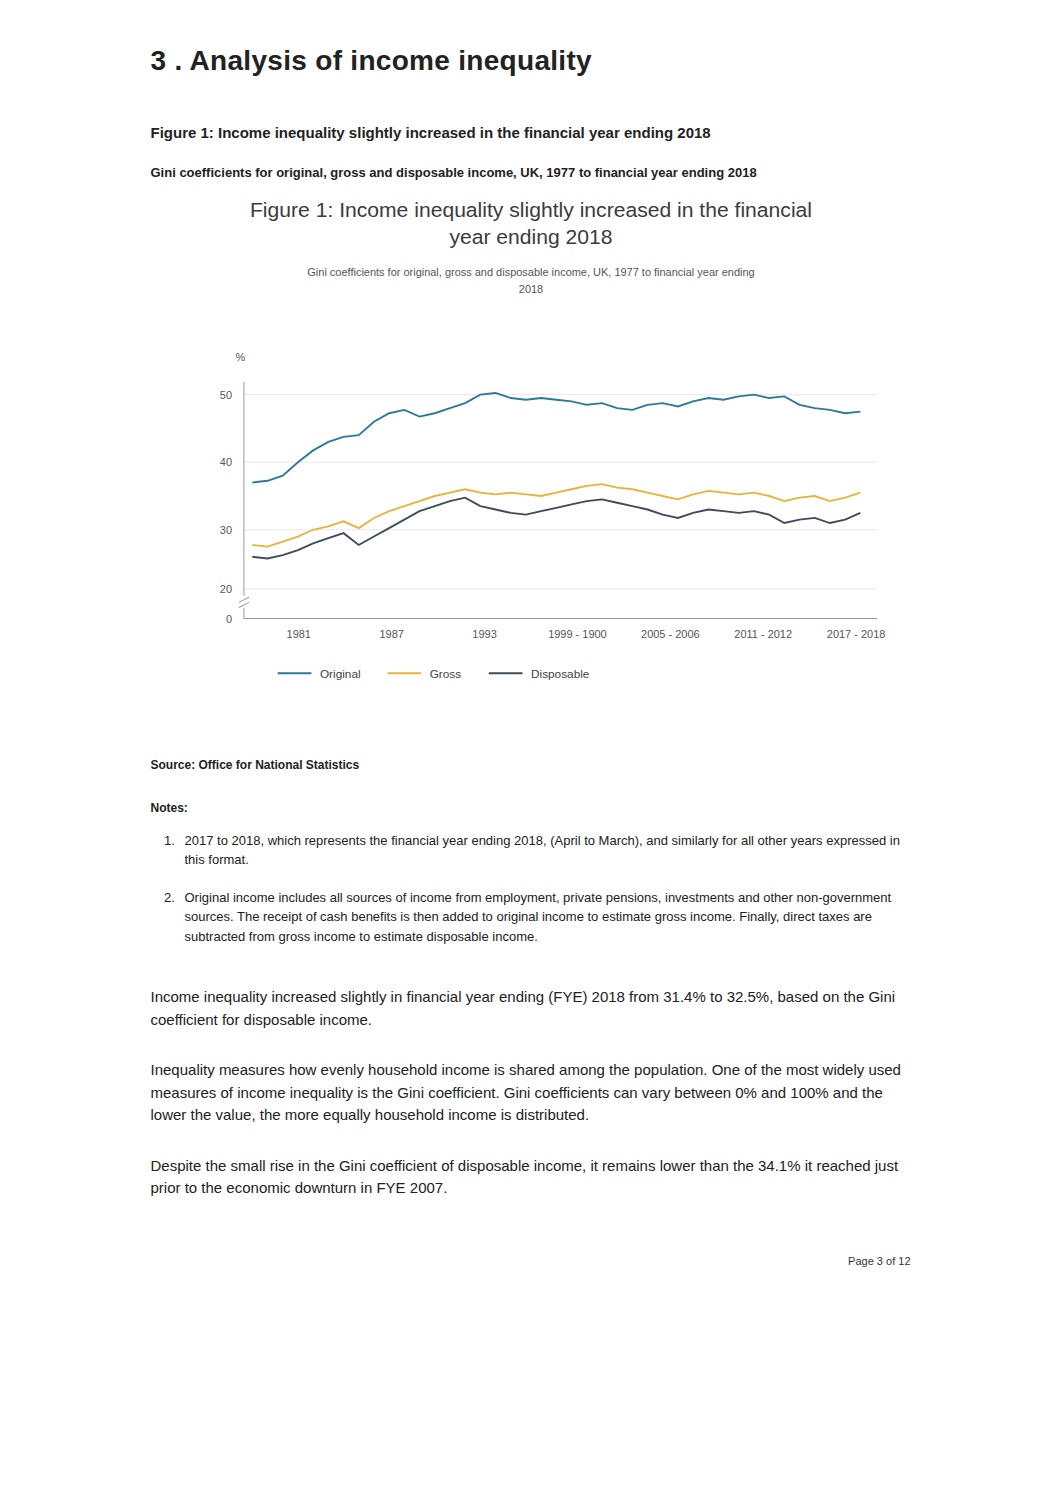3 . Analysis of income inequality
Figure 1: Income inequality slightly increased in the financial year ending 2018
Gini coefficients for original, gross and disposable income, UK, 1977 to financial year ending 2018
Figure 1: Income inequality slightly increased in the financial year ending 2018 Gini coefficients for original, gross and disposable income, UK, 1977 to financial year ending 2018 % 50 40 30 20 0 1981 1987 1993 1999 - 1900 2005 - 2006 2011 - 2012 2017 - 2018 Original Gross Disposable
Source: Office for National Statistics
Notes:
2017 to 2018, which represents the financial year ending 2018, (April to March), and similarly for all other years expressed in this format.
Original income includes all sources of income from employment, private pensions, investments and other non-government sources. The receipt of cash benefits is then added to original income to estimate gross income. Finally, direct taxes are subtracted from gross income to estimate disposable income.
Income inequality increased slightly in financial year ending (FYE) 2018 from 31.4% to 32.5%, based on the Gini coefficient for disposable income.
Inequality measures how evenly household income is shared among the population. One of the most widely used measures of income inequality is the Gini coefficient. Gini coefficients can vary between 0% and 100% and the lower the value, the more equally household income is distributed.
Despite the small rise in the Gini coefficient of disposable income, it remains lower than the 34.1% it reached just prior to the economic downturn in FYE 2007.
Page 3 of 12